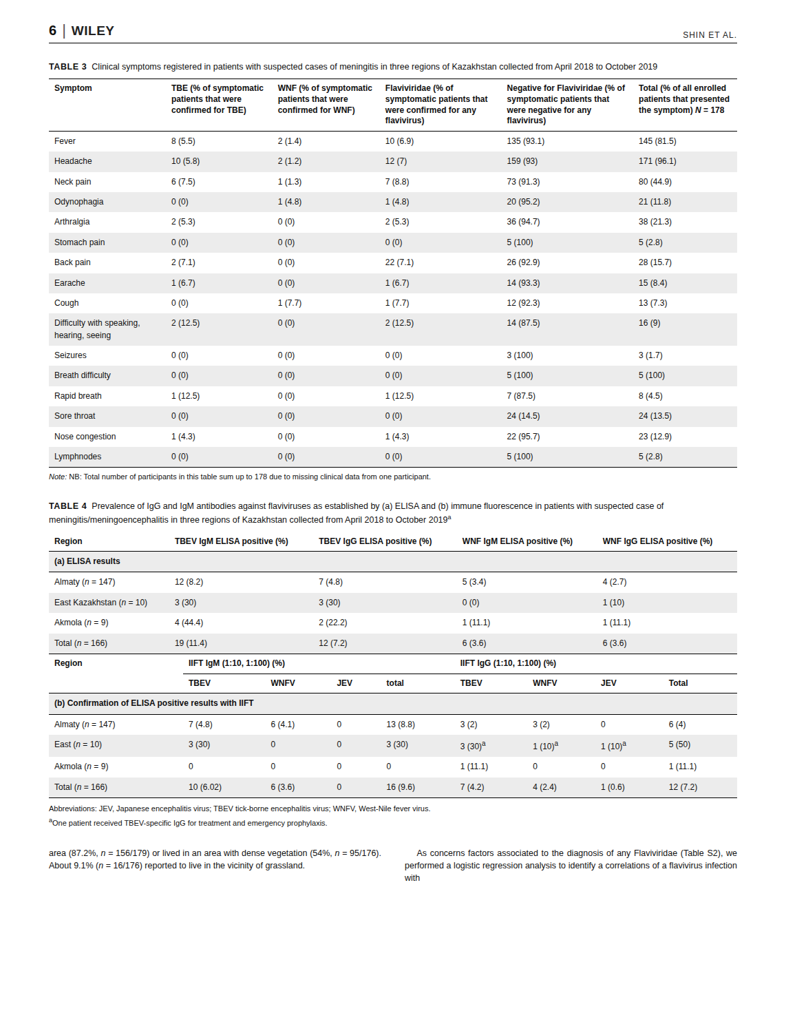6 | WILEY
Shin et al.
TABLE 3 Clinical symptoms registered in patients with suspected cases of meningitis in three regions of Kazakhstan collected from April 2018 to October 2019
| Symptom | TBE (% of symptomatic patients that were confirmed for TBE) | WNF (% of symptomatic patients that were confirmed for WNF) | Flaviviridae (% of symptomatic patients that were confirmed for any flavivirus) | Negative for Flaviviridae (% of symptomatic patients that were negative for any flavivirus) | Total (% of all enrolled patients that presented the symptom) N = 178 |
| --- | --- | --- | --- | --- | --- |
| Fever | 8 (5.5) | 2 (1.4) | 10 (6.9) | 135 (93.1) | 145 (81.5) |
| Headache | 10 (5.8) | 2 (1.2) | 12 (7) | 159 (93) | 171 (96.1) |
| Neck pain | 6 (7.5) | 1 (1.3) | 7 (8.8) | 73 (91.3) | 80 (44.9) |
| Odynophagia | 0 (0) | 1 (4.8) | 1 (4.8) | 20 (95.2) | 21 (11.8) |
| Arthralgia | 2 (5.3) | 0 (0) | 2 (5.3) | 36 (94.7) | 38 (21.3) |
| Stomach pain | 0 (0) | 0 (0) | 0 (0) | 5 (100) | 5 (2.8) |
| Back pain | 2 (7.1) | 0 (0) | 22 (7.1) | 26 (92.9) | 28 (15.7) |
| Earache | 1 (6.7) | 0 (0) | 1 (6.7) | 14 (93.3) | 15 (8.4) |
| Cough | 0 (0) | 1 (7.7) | 1 (7.7) | 12 (92.3) | 13 (7.3) |
| Difficulty with speaking, hearing, seeing | 2 (12.5) | 0 (0) | 2 (12.5) | 14 (87.5) | 16 (9) |
| Seizures | 0 (0) | 0 (0) | 0 (0) | 3 (100) | 3 (1.7) |
| Breath difficulty | 0 (0) | 0 (0) | 0 (0) | 5 (100) | 5 (100) |
| Rapid breath | 1 (12.5) | 0 (0) | 1 (12.5) | 7 (87.5) | 8 (4.5) |
| Sore throat | 0 (0) | 0 (0) | 0 (0) | 24 (14.5) | 24 (13.5) |
| Nose congestion | 1 (4.3) | 0 (0) | 1 (4.3) | 22 (95.7) | 23 (12.9) |
| Lymphnodes | 0 (0) | 0 (0) | 0 (0) | 5 (100) | 5 (2.8) |
Note: NB: Total number of participants in this table sum up to 178 due to missing clinical data from one participant.
TABLE 4 Prevalence of IgG and IgM antibodies against flaviviruses as established by (a) ELISA and (b) immune fluorescence in patients with suspected case of meningitis/meningoencephalitis in three regions of Kazakhstan collected from April 2018 to October 2019a
| (a) ELISA results |
| Region | TBEV IgM ELISA positive (%) | TBEV IgG ELISA positive (%) | WNF IgM ELISA positive (%) | WNF IgG ELISA positive (%) |
| Almaty ( n = 147) | 12 (8.2) | 7 (4.8) | 5 (3.4) | 4 (2.7) |
| East Kazakhstan ( n = 10) | 3 (30) | 3 (30) | 0 (0) | 1 (10) |
| Akmola ( n = 9) | 4 (44.4) | 2 (22.2) | 1 (11.1) | 1 (11.1) |
| Total ( n = 166) | 19 (11.4) | 12 (7.2) | 6 (3.6) | 6 (3.6) |
| (b) Confirmation of ELISA positive results with IIFT |
| Region | IIFT IgM (1:10, 1:100) (%) | IIFT IgG (1:10, 1:100) (%) |
| TBEV | WNFV | JEV | total | TBEV | WNFV | JEV | Total |
| Almaty ( n = 147) | 7 (4.8) | 6 (4.1) | 0 | 13 (8.8) | 3 (2) | 3 (2) | 0 | 6 (4) |
| East ( n = 10) | 3 (30) | 0 | 0 | 3 (30) | 3 (30) a | 1 (10) a | 1 (10) a | 5 (50) |
| Akmola ( n = 9) | 0 | 0 | 0 | 0 | 1 (11.1) | 0 | 0 | 1 (11.1) |
| Total ( n = 166) | 10 (6.02) | 6 (3.6) | 0 | 16 (9.6) | 7 (4.2) | 4 (2.4) | 1 (0.6) | 12 (7.2) |
Abbreviations: JEV, Japanese encephalitis virus; TBEV tick-borne encephalitis virus; WNFV, West-Nile fever virus.
aOne patient received TBEV-specific IgG for treatment and emergency prophylaxis.
area (87.2%, n = 156/179) or lived in an area with dense vegetation (54%, n = 95/176). About 9.1% (n = 16/176) reported to live in the vicinity of grassland.
As concerns factors associated to the diagnosis of any Flaviviridae (Table S2), we performed a logistic regression analysis to identify a correlations of a flavivirus infection with